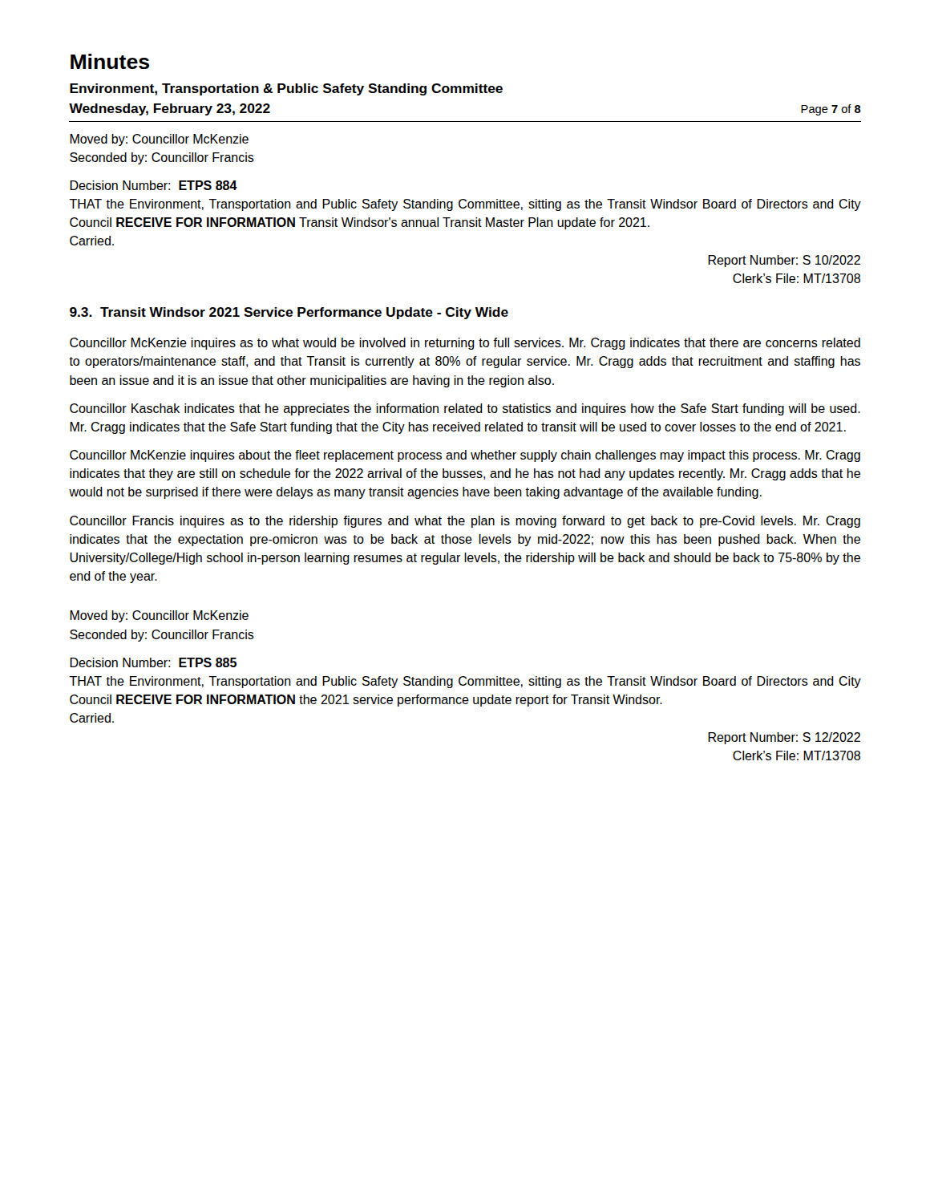Minutes
Environment, Transportation & Public Safety Standing Committee
Wednesday, February 23, 2022 Page 7 of 8
Moved by: Councillor McKenzie
Seconded by: Councillor Francis
Decision Number: ETPS 884
THAT the Environment, Transportation and Public Safety Standing Committee, sitting as the Transit Windsor Board of Directors and City Council RECEIVE FOR INFORMATION Transit Windsor's annual Transit Master Plan update for 2021.
Carried.
Report Number: S 10/2022
Clerk’s File: MT/13708
9.3. Transit Windsor 2021 Service Performance Update - City Wide
Councillor McKenzie inquires as to what would be involved in returning to full services. Mr. Cragg indicates that there are concerns related to operators/maintenance staff, and that Transit is currently at 80% of regular service. Mr. Cragg adds that recruitment and staffing has been an issue and it is an issue that other municipalities are having in the region also.
Councillor Kaschak indicates that he appreciates the information related to statistics and inquires how the Safe Start funding will be used. Mr. Cragg indicates that the Safe Start funding that the City has received related to transit will be used to cover losses to the end of 2021.
Councillor McKenzie inquires about the fleet replacement process and whether supply chain challenges may impact this process. Mr. Cragg indicates that they are still on schedule for the 2022 arrival of the busses, and he has not had any updates recently. Mr. Cragg adds that he would not be surprised if there were delays as many transit agencies have been taking advantage of the available funding.
Councillor Francis inquires as to the ridership figures and what the plan is moving forward to get back to pre-Covid levels. Mr. Cragg indicates that the expectation pre-omicron was to be back at those levels by mid-2022; now this has been pushed back. When the University/College/High school in-person learning resumes at regular levels, the ridership will be back and should be back to 75-80% by the end of the year.
Moved by: Councillor McKenzie
Seconded by: Councillor Francis
Decision Number: ETPS 885
THAT the Environment, Transportation and Public Safety Standing Committee, sitting as the Transit Windsor Board of Directors and City Council RECEIVE FOR INFORMATION the 2021 service performance update report for Transit Windsor.
Carried.
Report Number: S 12/2022
Clerk’s File: MT/13708